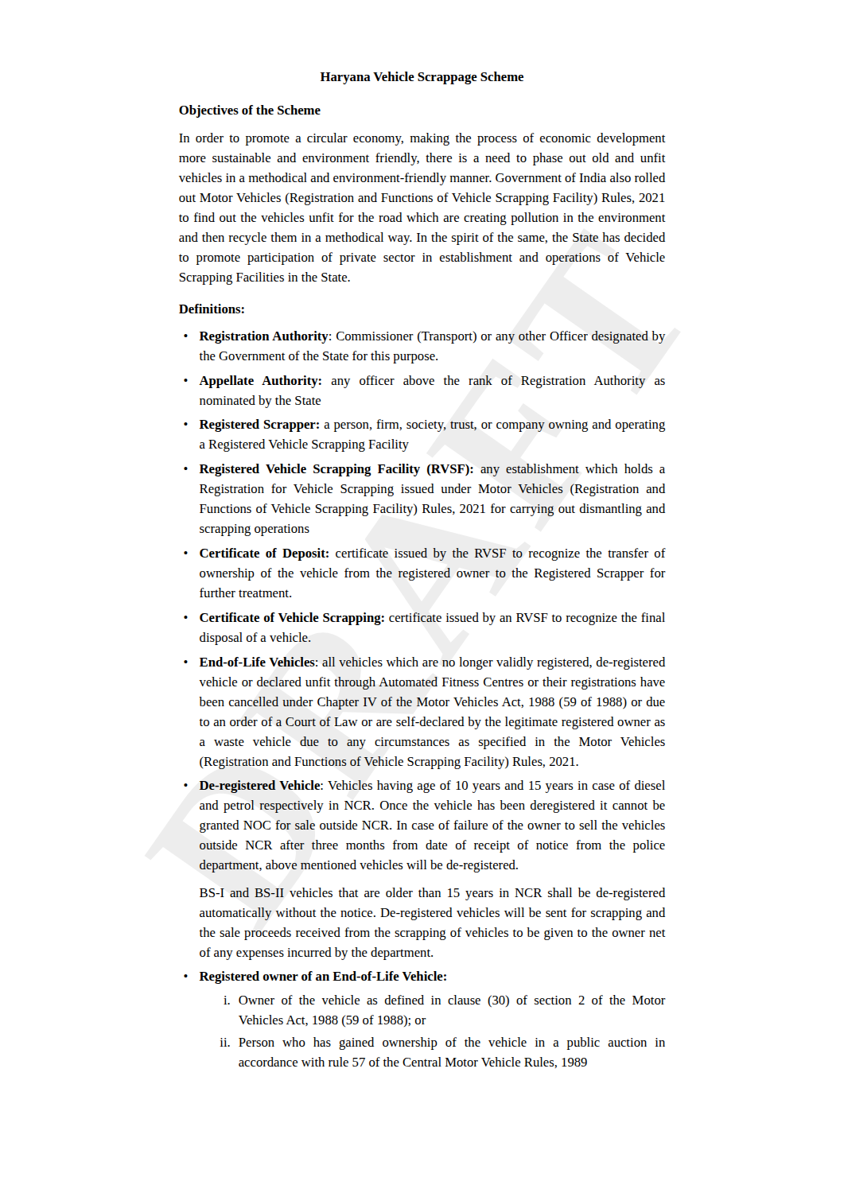DRAFT
Haryana Vehicle Scrappage Scheme
Objectives of the Scheme
In order to promote a circular economy, making the process of economic development more sustainable and environment friendly, there is a need to phase out old and unfit vehicles in a methodical and environment-friendly manner. Government of India also rolled out Motor Vehicles (Registration and Functions of Vehicle Scrapping Facility) Rules, 2021 to find out the vehicles unfit for the road which are creating pollution in the environment and then recycle them in a methodical way. In the spirit of the same, the State has decided to promote participation of private sector in establishment and operations of Vehicle Scrapping Facilities in the State.
Definitions:
Registration Authority: Commissioner (Transport) or any other Officer designated by the Government of the State for this purpose.
Appellate Authority: any officer above the rank of Registration Authority as nominated by the State
Registered Scrapper: a person, firm, society, trust, or company owning and operating a Registered Vehicle Scrapping Facility
Registered Vehicle Scrapping Facility (RVSF): any establishment which holds a Registration for Vehicle Scrapping issued under Motor Vehicles (Registration and Functions of Vehicle Scrapping Facility) Rules, 2021 for carrying out dismantling and scrapping operations
Certificate of Deposit: certificate issued by the RVSF to recognize the transfer of ownership of the vehicle from the registered owner to the Registered Scrapper for further treatment.
Certificate of Vehicle Scrapping: certificate issued by an RVSF to recognize the final disposal of a vehicle.
End-of-Life Vehicles: all vehicles which are no longer validly registered, de-registered vehicle or declared unfit through Automated Fitness Centres or their registrations have been cancelled under Chapter IV of the Motor Vehicles Act, 1988 (59 of 1988) or due to an order of a Court of Law or are self-declared by the legitimate registered owner as a waste vehicle due to any circumstances as specified in the Motor Vehicles (Registration and Functions of Vehicle Scrapping Facility) Rules, 2021.
De-registered Vehicle: Vehicles having age of 10 years and 15 years in case of diesel and petrol respectively in NCR. Once the vehicle has been deregistered it cannot be granted NOC for sale outside NCR. In case of failure of the owner to sell the vehicles outside NCR after three months from date of receipt of notice from the police department, above mentioned vehicles will be de-registered.
BS-I and BS-II vehicles that are older than 15 years in NCR shall be de-registered automatically without the notice. De-registered vehicles will be sent for scrapping and the sale proceeds received from the scrapping of vehicles to be given to the owner net of any expenses incurred by the department.
Registered owner of an End-of-Life Vehicle:
Owner of the vehicle as defined in clause (30) of section 2 of the Motor Vehicles Act, 1988 (59 of 1988); or
Person who has gained ownership of the vehicle in a public auction in accordance with rule 57 of the Central Motor Vehicle Rules, 1989